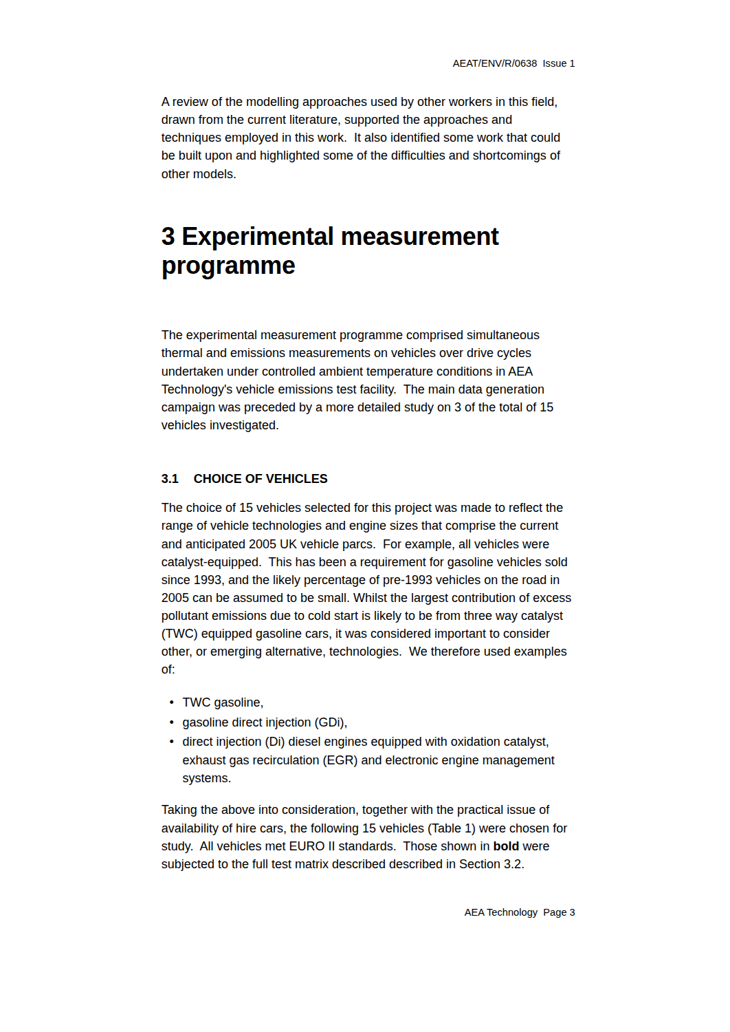AEAT/ENV/R/0638 Issue 1
A review of the modelling approaches used by other workers in this field, drawn from the current literature, supported the approaches and techniques employed in this work. It also identified some work that could be built upon and highlighted some of the difficulties and shortcomings of other models.
3 Experimental measurement programme
The experimental measurement programme comprised simultaneous thermal and emissions measurements on vehicles over drive cycles undertaken under controlled ambient temperature conditions in AEA Technology's vehicle emissions test facility. The main data generation campaign was preceded by a more detailed study on 3 of the total of 15 vehicles investigated.
3.1 CHOICE OF VEHICLES
The choice of 15 vehicles selected for this project was made to reflect the range of vehicle technologies and engine sizes that comprise the current and anticipated 2005 UK vehicle parcs. For example, all vehicles were catalyst-equipped. This has been a requirement for gasoline vehicles sold since 1993, and the likely percentage of pre-1993 vehicles on the road in 2005 can be assumed to be small. Whilst the largest contribution of excess pollutant emissions due to cold start is likely to be from three way catalyst (TWC) equipped gasoline cars, it was considered important to consider other, or emerging alternative, technologies. We therefore used examples of:
TWC gasoline,
gasoline direct injection (GDi),
direct injection (Di) diesel engines equipped with oxidation catalyst, exhaust gas recirculation (EGR) and electronic engine management systems.
Taking the above into consideration, together with the practical issue of availability of hire cars, the following 15 vehicles (Table 1) were chosen for study. All vehicles met EURO II standards. Those shown in bold were subjected to the full test matrix described described in Section 3.2.
AEA Technology Page 3